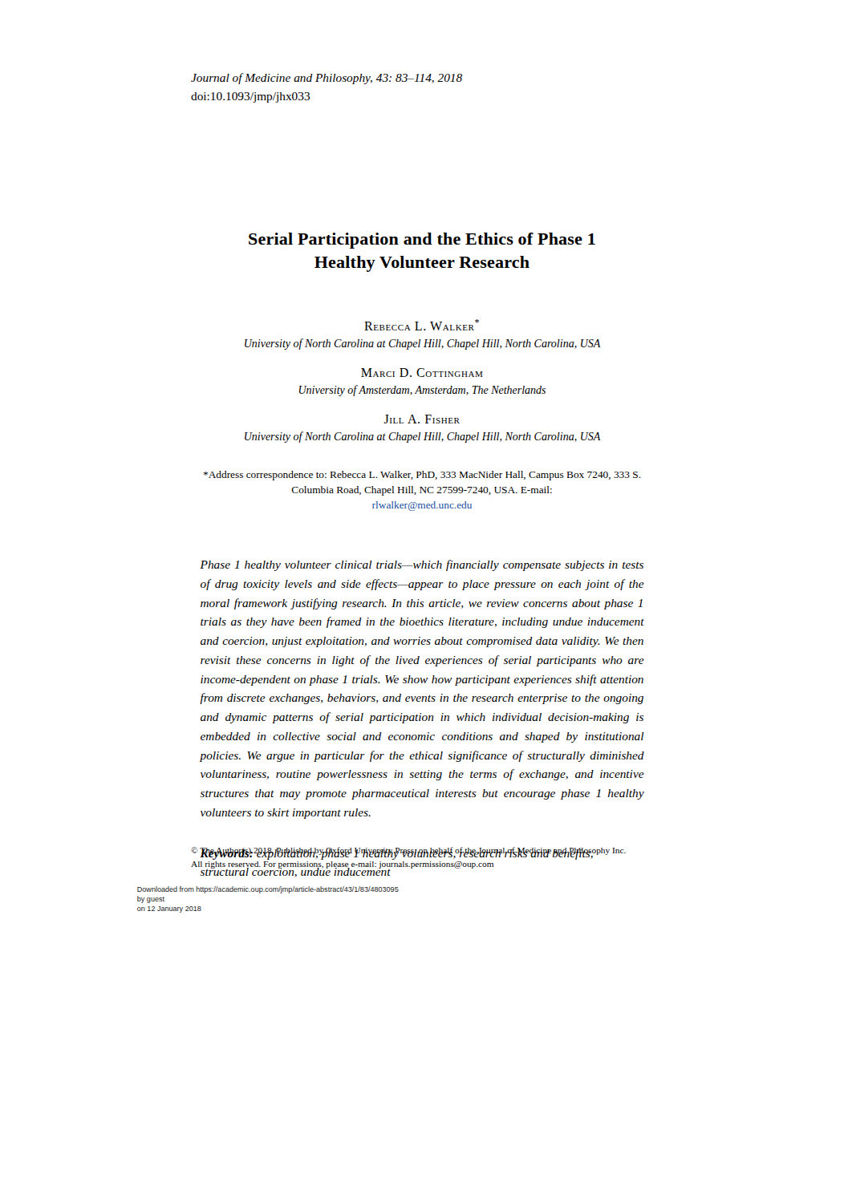Journal of Medicine and Philosophy, 43: 83–114, 2018
doi:10.1093/jmp/jhx033
Serial Participation and the Ethics of Phase 1
Healthy Volunteer Research
Rebecca L. Walker*
University of North Carolina at Chapel Hill, Chapel Hill, North Carolina, USA
Marci D. Cottingham
University of Amsterdam, Amsterdam, The Netherlands
Jill A. Fisher
University of North Carolina at Chapel Hill, Chapel Hill, North Carolina, USA
*Address correspondence to: Rebecca L. Walker, PhD, 333 MacNider Hall, Campus Box 7240, 333 S. Columbia Road, Chapel Hill, NC 27599-7240, USA. E-mail:
rlwalker@med.unc.edu
Phase 1 healthy volunteer clinical trials—which financially compensate subjects in tests of drug toxicity levels and side effects—appear to place pressure on each joint of the moral framework justifying research. In this article, we review concerns about phase 1 trials as they have been framed in the bioethics literature, including undue inducement and coercion, unjust exploitation, and worries about compromised data validity. We then revisit these concerns in light of the lived experiences of serial participants who are income-dependent on phase 1 trials. We show how participant experiences shift attention from discrete exchanges, behaviors, and events in the research enterprise to the ongoing and dynamic patterns of serial participation in which individual decision-making is embedded in collective social and economic conditions and shaped by institutional policies. We argue in particular for the ethical significance of structurally diminished voluntariness, routine powerlessness in setting the terms of exchange, and incentive structures that may promote pharmaceutical interests but encourage phase 1 healthy volunteers to skirt important rules.
Keywords: exploitation, phase 1 healthy volunteers, research risks and benefits, structural coercion, undue inducement
© The Author(s) 2018. Published by Oxford University Press, on behalf of the Journal of Medicine and Philosophy Inc.
All rights reserved. For permissions, please e-mail: journals.permissions@oup.com
Downloaded from https://academic.oup.com/jmp/article-abstract/43/1/83/4803095
by guest
on 12 January 2018